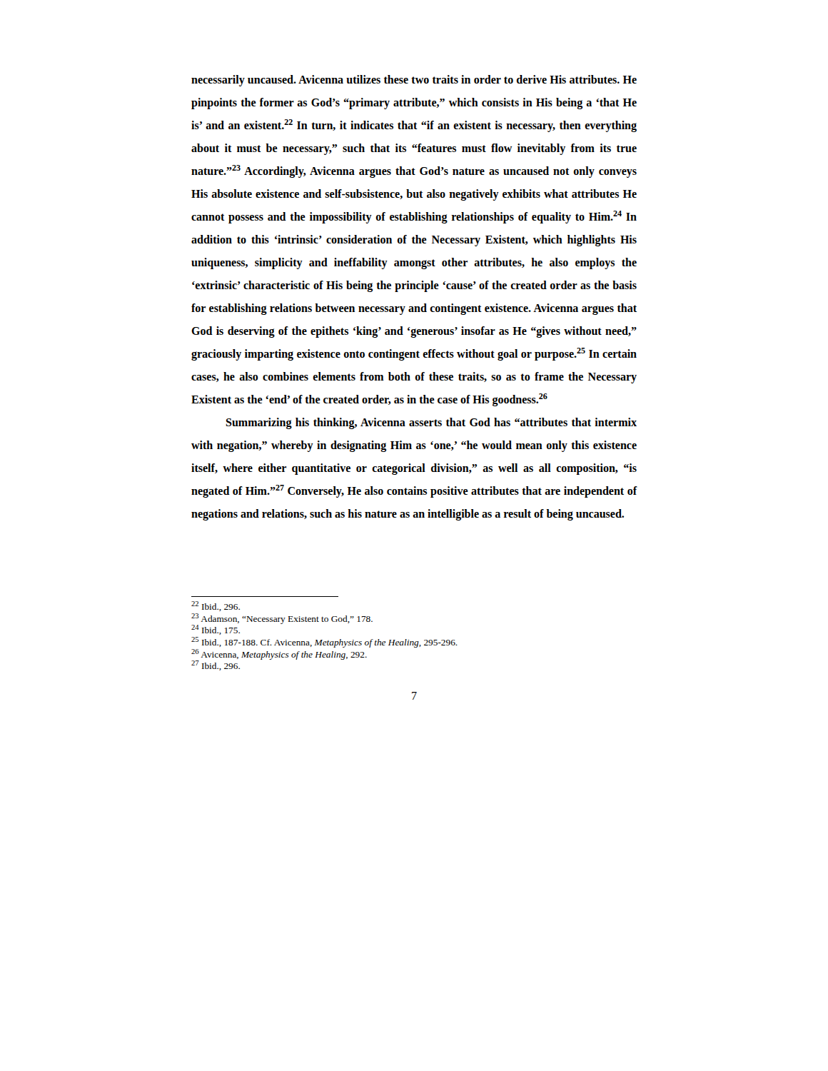necessarily uncaused. Avicenna utilizes these two traits in order to derive His attributes. He pinpoints the former as God’s “primary attribute,” which consists in His being a ‘that He is’ and an existent.22 In turn, it indicates that “if an existent is necessary, then everything about it must be necessary,” such that its “features must flow inevitably from its true nature.”23 Accordingly, Avicenna argues that God’s nature as uncaused not only conveys His absolute existence and self-subsistence, but also negatively exhibits what attributes He cannot possess and the impossibility of establishing relationships of equality to Him.24 In addition to this ‘intrinsic’ consideration of the Necessary Existent, which highlights His uniqueness, simplicity and ineffability amongst other attributes, he also employs the ‘extrinsic’ characteristic of His being the principle ‘cause’ of the created order as the basis for establishing relations between necessary and contingent existence. Avicenna argues that God is deserving of the epithets ‘king’ and ‘generous’ insofar as He “gives without need,” graciously imparting existence onto contingent effects without goal or purpose.25 In certain cases, he also combines elements from both of these traits, so as to frame the Necessary Existent as the ‘end’ of the created order, as in the case of His goodness.26
Summarizing his thinking, Avicenna asserts that God has “attributes that intermix with negation,” whereby in designating Him as ‘one,’ “he would mean only this existence itself, where either quantitative or categorical division,” as well as all composition, “is negated of Him.”27 Conversely, He also contains positive attributes that are independent of negations and relations, such as his nature as an intelligible as a result of being uncaused.
22 Ibid., 296.
23 Adamson, “Necessary Existent to God,” 178.
24 Ibid., 175.
25 Ibid., 187-188. Cf. Avicenna, Metaphysics of the Healing, 295-296.
26 Avicenna, Metaphysics of the Healing, 292.
27 Ibid., 296.
7